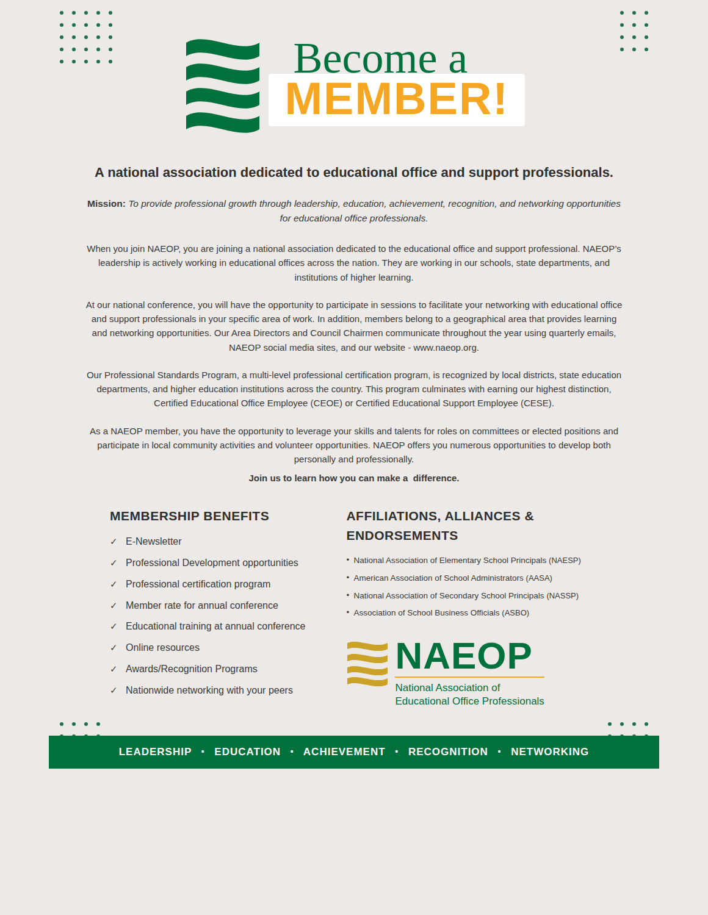Become a
MEMBER!
A national association dedicated to educational office and support professionals.
Mission: To provide professional growth through leadership, education, achievement, recognition, and networking opportunities for educational office professionals.
When you join NAEOP, you are joining a national association dedicated to the educational office and support professional. NAEOP’s leadership is actively working in educational offices across the nation. They are working in our schools, state departments, and institutions of higher learning.
At our national conference, you will have the opportunity to participate in sessions to facilitate your networking with educational office and support professionals in your specific area of work. In addition, members belong to a geographical area that provides learning and networking opportunities. Our Area Directors and Council Chairmen communicate throughout the year using quarterly emails, NAEOP social media sites, and our website - www.naeop.org.
Our Professional Standards Program, a multi-level professional certification program, is recognized by local districts, state education departments, and higher education institutions across the country. This program culminates with earning our highest distinction, Certified Educational Office Employee (CEOE) or Certified Educational Support Employee (CESE).
As a NAEOP member, you have the opportunity to leverage your skills and talents for roles on committees or elected positions and participate in local community activities and volunteer opportunities. NAEOP offers you numerous opportunities to develop both personally and professionally.
Join us to learn how you can make a difference.
MEMBERSHIP BENEFITS
E-Newsletter
Professional Development opportunities
Professional certification program
Member rate for annual conference
Educational training at annual conference
Online resources
Awards/Recognition Programs
Nationwide networking with your peers
AFFILIATIONS, ALLIANCES & ENDORSEMENTS
National Association of Elementary School Principals (NAESP)
American Association of School Administrators (AASA)
National Association of Secondary School Principals (NASSP)
Association of School Business Officials (ASBO)
NAEOP
National Association of
Educational Office Professionals
LEADERSHIP • EDUCATION • ACHIEVEMENT • RECOGNITION • NETWORKING